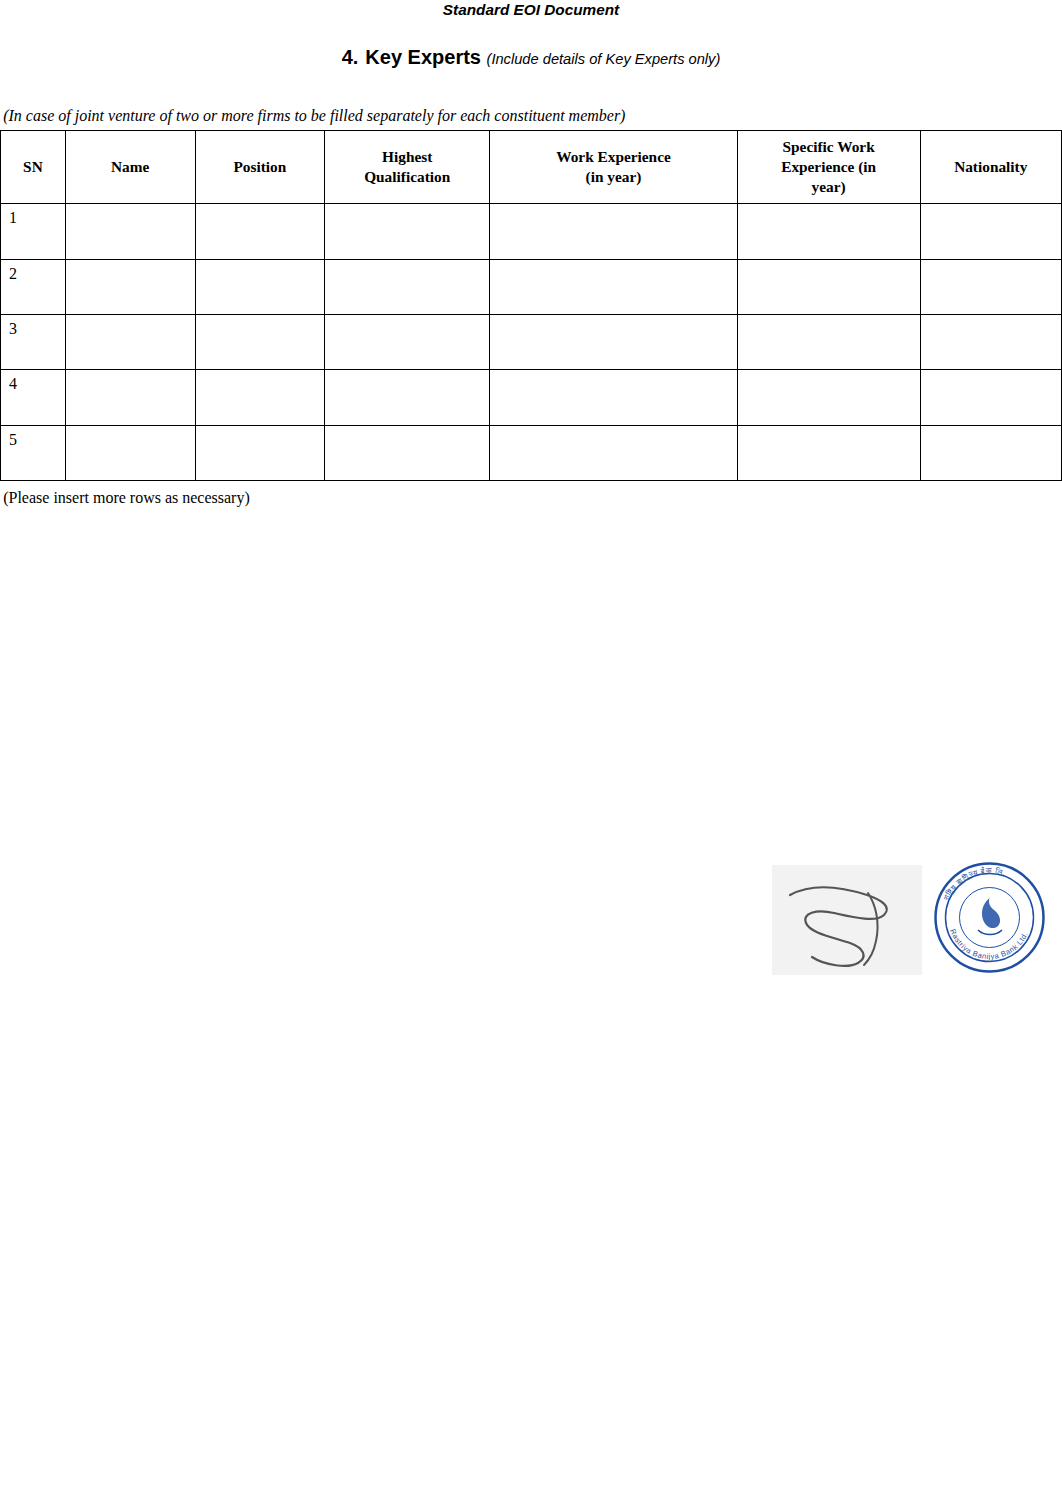Standard EOI Document
4. Key Experts (Include details of Key Experts only)
(In case of joint venture of two or more firms to be filled separately for each constituent member)
| SN | Name | Position | Highest Qualification | Work Experience (in year) | Specific Work Experience (in year) | Nationality |
| --- | --- | --- | --- | --- | --- | --- |
| 1 | | | | | | |
| 2 | | | | | | |
| 3 | | | | | | |
| 4 | | | | | | |
| 5 | | | | | | |
(Please insert more rows as necessary)
राष्ट्रिय बाणिज्य बैंक लि. Rastriya Banijya Bank Ltd.